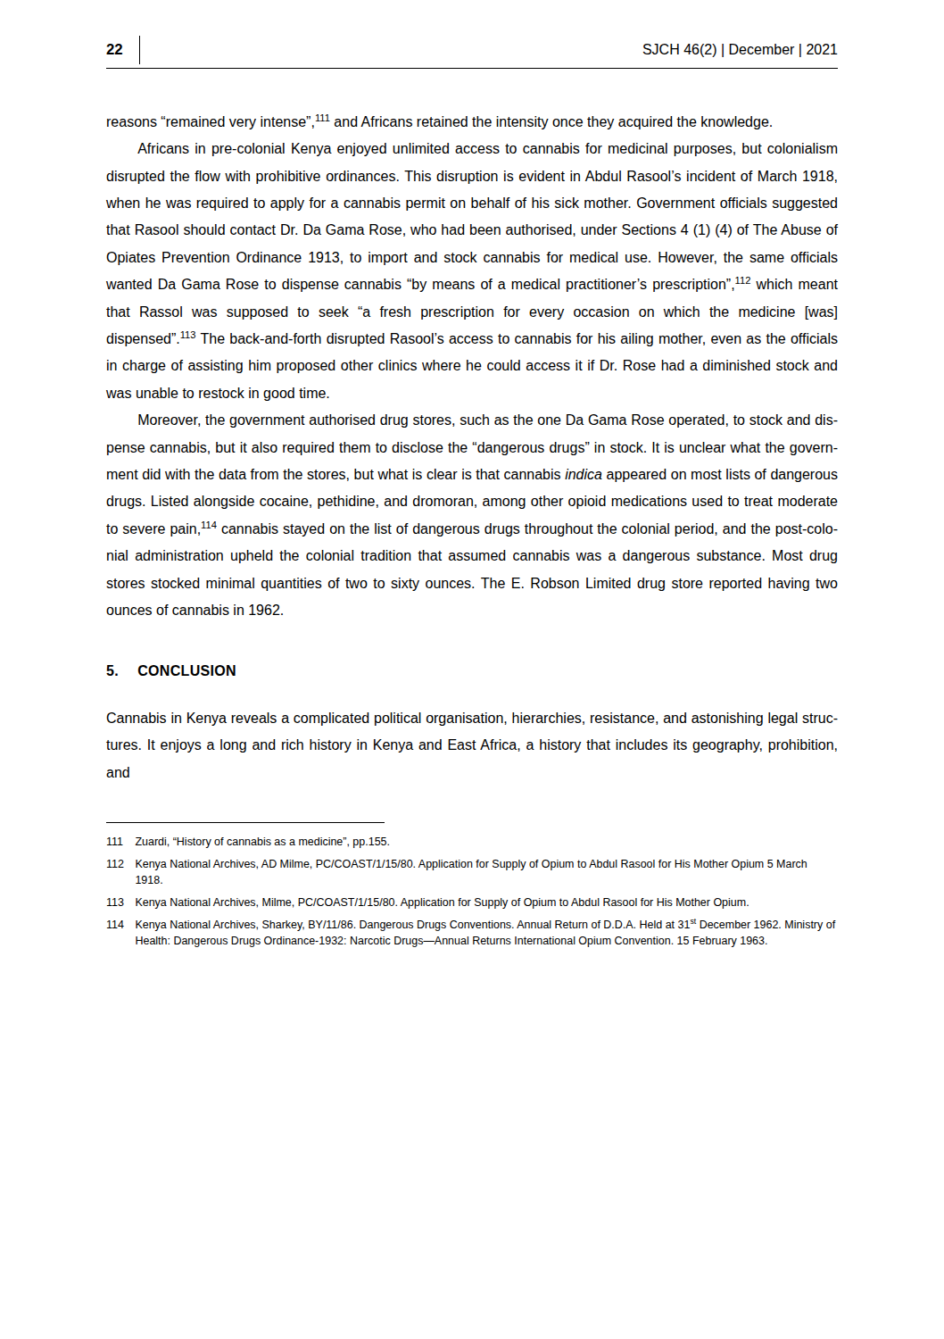22
SJCH 46(2) | December | 2021
reasons “remained very intense”,111 and Africans retained the intensity once they acquired the knowledge.
Africans in pre-colonial Kenya enjoyed unlimited access to cannabis for medicinal purposes, but colonialism disrupted the flow with prohibitive ordinances. This disruption is evident in Abdul Rasool’s incident of March 1918, when he was required to apply for a cannabis permit on behalf of his sick mother. Government officials suggested that Rasool should contact Dr. Da Gama Rose, who had been authorised, under Sections 4 (1) (4) of The Abuse of Opiates Prevention Ordinance 1913, to import and stock cannabis for medical use. However, the same officials wanted Da Gama Rose to dispense cannabis “by means of a medical practitioner’s prescription”,112 which meant that Rassol was supposed to seek “a fresh prescription for every occasion on which the medicine [was] dispensed”.113 The back-and-forth disrupted Rasool’s access to cannabis for his ailing mother, even as the officials in charge of assisting him proposed other clinics where he could access it if Dr. Rose had a diminished stock and was unable to restock in good time.
Moreover, the government authorised drug stores, such as the one Da Gama Rose operated, to stock and dispense cannabis, but it also required them to disclose the “dangerous drugs” in stock. It is unclear what the government did with the data from the stores, but what is clear is that cannabis indica appeared on most lists of dangerous drugs. Listed alongside cocaine, pethidine, and dromoran, among other opioid medications used to treat moderate to severe pain,114 cannabis stayed on the list of dangerous drugs throughout the colonial period, and the post-colonial administration upheld the colonial tradition that assumed cannabis was a dangerous substance. Most drug stores stocked minimal quantities of two to sixty ounces. The E. Robson Limited drug store reported having two ounces of cannabis in 1962.
5. CONCLUSION
Cannabis in Kenya reveals a complicated political organisation, hierarchies, resistance, and astonishing legal structures. It enjoys a long and rich history in Kenya and East Africa, a history that includes its geography, prohibition, and
111
Zuardi, “History of cannabis as a medicine”, pp.155.
112
Kenya National Archives, AD Milme, PC/COAST/1/15/80. Application for Supply of Opium to Abdul Rasool for His Mother Opium 5 March 1918.
113
Kenya National Archives, Milme, PC/COAST/1/15/80. Application for Supply of Opium to Abdul Rasool for His Mother Opium.
114
Kenya National Archives, Sharkey, BY/11/86. Dangerous Drugs Conventions. Annual Return of D.D.A. Held at 31st December 1962. Ministry of Health: Dangerous Drugs Ordinance-1932: Narcotic Drugs—Annual Returns International Opium Convention. 15 February 1963.